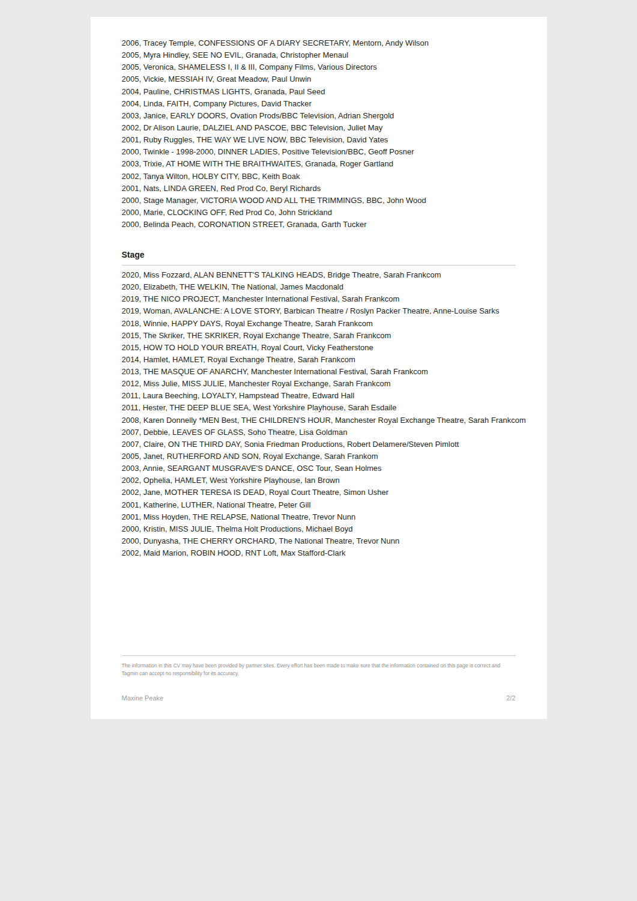2006, Tracey Temple, CONFESSIONS OF A DIARY SECRETARY, Mentorn, Andy Wilson
2005, Myra Hindley, SEE NO EVIL, Granada, Christopher Menaul
2005, Veronica, SHAMELESS I, II & III, Company Films, Various Directors
2005, Vickie, MESSIAH IV, Great Meadow, Paul Unwin
2004, Pauline, CHRISTMAS LIGHTS, Granada, Paul Seed
2004, Linda, FAITH, Company Pictures, David Thacker
2003, Janice, EARLY DOORS, Ovation Prods/BBC Television, Adrian Shergold
2002, Dr Alison Laurie, DALZIEL AND PASCOE, BBC Television, Juliet May
2001, Ruby Ruggles, THE WAY WE LIVE NOW, BBC Television, David Yates
2000, Twinkle - 1998-2000, DINNER LADIES, Positive Television/BBC, Geoff Posner
2003, Trixie, AT HOME WITH THE BRAITHWAITES, Granada, Roger Gartland
2002, Tanya Wilton, HOLBY CITY, BBC, Keith Boak
2001, Nats, LINDA GREEN, Red Prod Co, Beryl Richards
2000, Stage Manager, VICTORIA WOOD AND ALL THE TRIMMINGS, BBC, John Wood
2000, Marie, CLOCKING OFF, Red Prod Co, John Strickland
2000, Belinda Peach, CORONATION STREET, Granada, Garth Tucker
Stage
2020, Miss Fozzard, ALAN BENNETT'S TALKING HEADS, Bridge Theatre, Sarah Frankcom
2020, Elizabeth, THE WELKIN, The National, James Macdonald
2019, THE NICO PROJECT, Manchester International Festival, Sarah Frankcom
2019, Woman, AVALANCHE: A LOVE STORY, Barbican Theatre / Roslyn Packer Theatre, Anne-Louise Sarks
2018, Winnie, HAPPY DAYS, Royal Exchange Theatre, Sarah Frankcom
2015, The Skriker, THE SKRIKER, Royal Exchange Theatre, Sarah Frankcom
2015, HOW TO HOLD YOUR BREATH, Royal Court, Vicky Featherstone
2014, Hamlet, HAMLET, Royal Exchange Theatre, Sarah Frankcom
2013, THE MASQUE OF ANARCHY, Manchester International Festival, Sarah Frankcom
2012, Miss Julie, MISS JULIE, Manchester Royal Exchange, Sarah Frankcom
2011, Laura Beeching, LOYALTY, Hampstead Theatre, Edward Hall
2011, Hester, THE DEEP BLUE SEA, West Yorkshire Playhouse, Sarah Esdaile
2008, Karen Donnelly *MEN Best, THE CHILDREN'S HOUR, Manchester Royal Exchange Theatre, Sarah Frankcom
2007, Debbie, LEAVES OF GLASS, Soho Theatre, Lisa Goldman
2007, Claire, ON THE THIRD DAY, Sonia Friedman Productions, Robert Delamere/Steven Pimlott
2005, Janet, RUTHERFORD AND SON, Royal Exchange, Sarah Frankom
2003, Annie, SEARGANT MUSGRAVE'S DANCE, OSC Tour, Sean Holmes
2002, Ophelia, HAMLET, West Yorkshire Playhouse, Ian Brown
2002, Jane, MOTHER TERESA IS DEAD, Royal Court Theatre, Simon Usher
2001, Katherine, LUTHER, National Theatre, Peter Gill
2001, Miss Hoyden, THE RELAPSE, National Theatre, Trevor Nunn
2000, Kristin, MISS JULIE, Thelma Holt Productions, Michael Boyd
2000, Dunyasha, THE CHERRY ORCHARD, The National Theatre, Trevor Nunn
2002, Maid Marion, ROBIN HOOD, RNT Loft, Max Stafford-Clark
The information in this CV may have been provided by partner sites. Every effort has been made to make sure that the information contained on this page is correct and Tagmin can accept no responsibility for its accuracy.
Maxine Peake 2/2